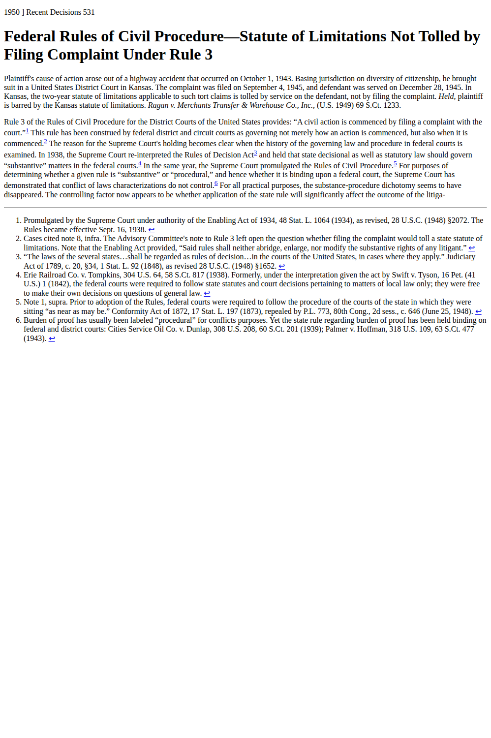1950 ] Recent Decisions 531
Federal Rules of Civil Procedure—Statute of Limitations Not Tolled by Filing Complaint Under Rule 3
Plaintiff's cause of action arose out of a highway accident that occurred on October 1, 1943. Basing jurisdiction on diversity of citizenship, he brought suit in a United States District Court in Kansas. The complaint was filed on September 4, 1945, and defendant was served on December 28, 1945. In Kansas, the two-year statute of limitations applicable to such tort claims is tolled by service on the defendant, not by filing the complaint. Held, plaintiff is barred by the Kansas statute of limitations. Ragan v. Merchants Transfer & Warehouse Co., Inc., (U.S. 1949) 69 S.Ct. 1233.
Rule 3 of the Rules of Civil Procedure for the District Courts of the United States provides: “A civil action is commenced by filing a complaint with the court.”1 This rule has been construed by federal district and circuit courts as governing not merely how an action is commenced, but also when it is commenced.2 The reason for the Supreme Court's holding becomes clear when the history of the governing law and procedure in federal courts is examined. In 1938, the Supreme Court re-interpreted the Rules of Decision Act3 and held that state decisional as well as statutory law should govern “substantive” matters in the federal courts.4 In the same year, the Supreme Court promulgated the Rules of Civil Procedure.5 For purposes of determining whether a given rule is “substantive” or “procedural,” and hence whether it is binding upon a federal court, the Supreme Court has demonstrated that conflict of laws characterizations do not control.6 For all practical purposes, the substance-procedure dichotomy seems to have disappeared. The controlling factor now appears to be whether application of the state rule will significantly affect the outcome of the litiga-
Promulgated by the Supreme Court under authority of the Enabling Act of 1934, 48 Stat. L. 1064 (1934), as revised, 28 U.S.C. (1948) §2072. The Rules became effective Sept. 16, 1938. ↩
Cases cited note 8, infra. The Advisory Committee's note to Rule 3 left open the question whether filing the complaint would toll a state statute of limitations. Note that the Enabling Act provided, “Said rules shall neither abridge, enlarge, nor modify the substantive rights of any litigant.” ↩
“The laws of the several states…shall be regarded as rules of decision…in the courts of the United States, in cases where they apply.” Judiciary Act of 1789, c. 20, §34, 1 Stat. L. 92 (1848), as revised 28 U.S.C. (1948) §1652. ↩
Erie Railroad Co. v. Tompkins, 304 U.S. 64, 58 S.Ct. 817 (1938). Formerly, under the interpretation given the act by Swift v. Tyson, 16 Pet. (41 U.S.) 1 (1842), the federal courts were required to follow state statutes and court decisions pertaining to matters of local law only; they were free to make their own decisions on questions of general law. ↩
Note 1, supra. Prior to adoption of the Rules, federal courts were required to follow the procedure of the courts of the state in which they were sitting “as near as may be.” Conformity Act of 1872, 17 Stat. L. 197 (1873), repealed by P.L. 773, 80th Cong., 2d sess., c. 646 (June 25, 1948). ↩
Burden of proof has usually been labeled “procedural” for conflicts purposes. Yet the state rule regarding burden of proof has been held binding on federal and district courts: Cities Service Oil Co. v. Dunlap, 308 U.S. 208, 60 S.Ct. 201 (1939); Palmer v. Hoffman, 318 U.S. 109, 63 S.Ct. 477 (1943). ↩